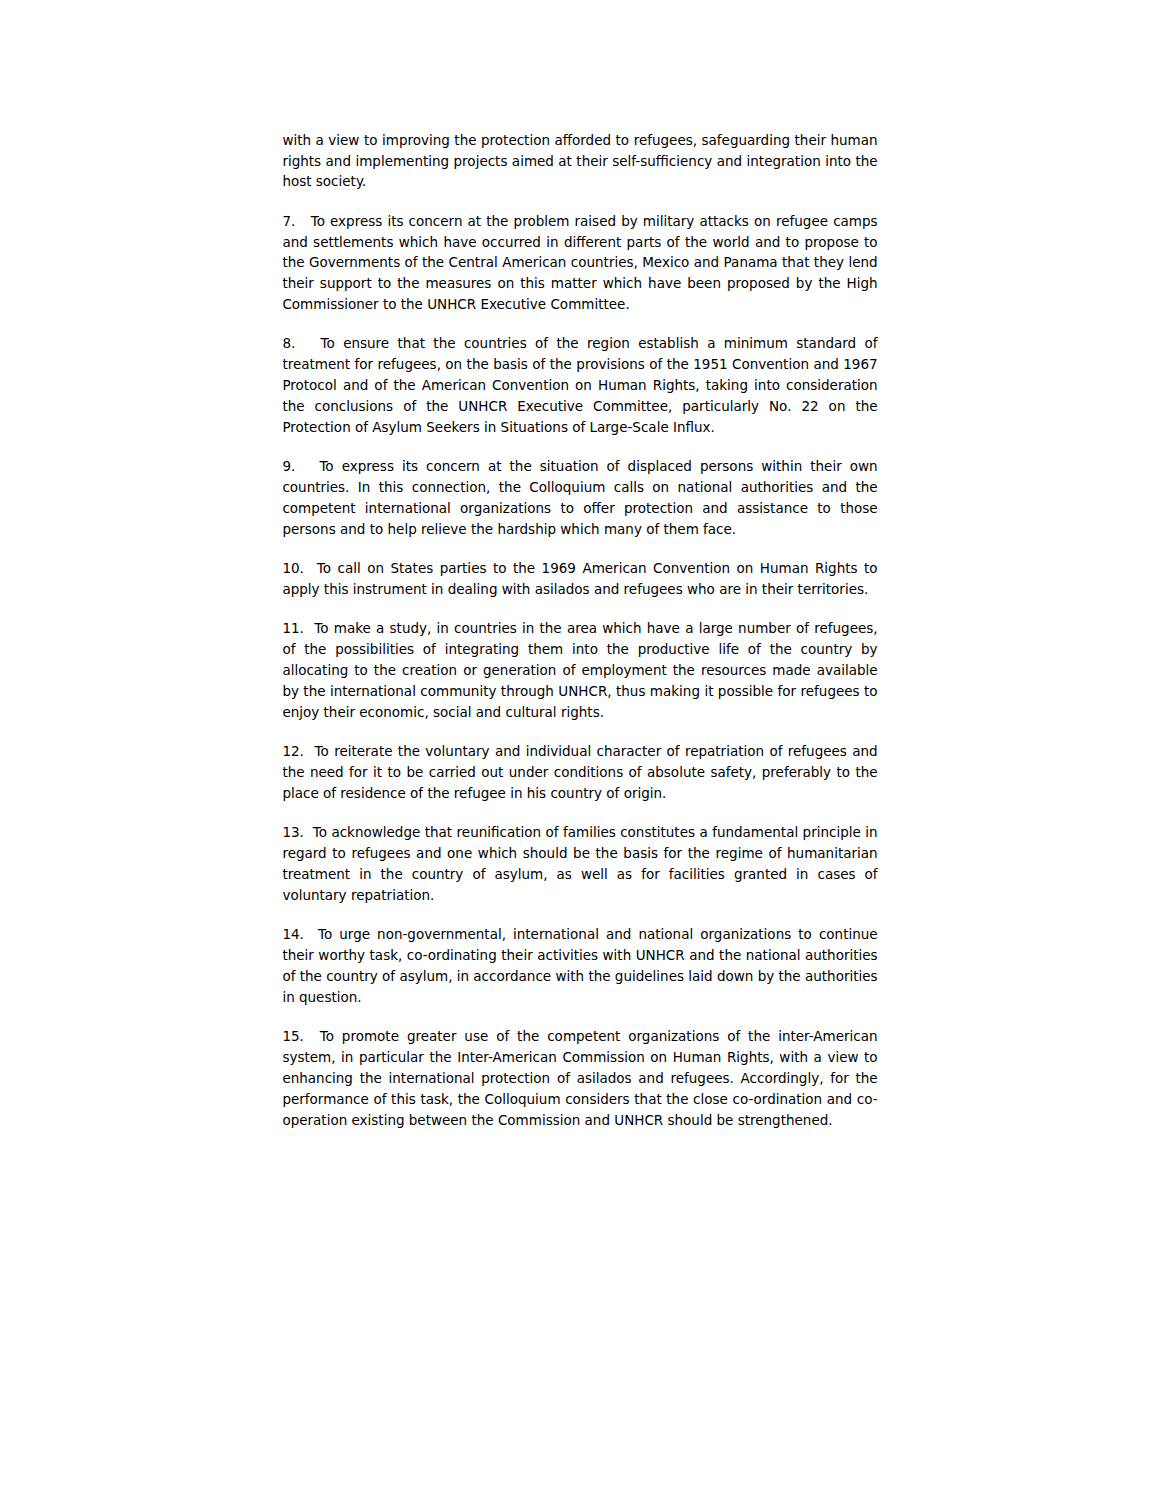with a view to improving the protection afforded to refugees, safeguarding their human rights and implementing projects aimed at their self-sufficiency and integration into the host society.
7. To express its concern at the problem raised by military attacks on refugee camps and settlements which have occurred in different parts of the world and to propose to the Governments of the Central American countries, Mexico and Panama that they lend their support to the measures on this matter which have been proposed by the High Commissioner to the UNHCR Executive Committee.
8. To ensure that the countries of the region establish a minimum standard of treatment for refugees, on the basis of the provisions of the 1951 Convention and 1967 Protocol and of the American Convention on Human Rights, taking into consideration the conclusions of the UNHCR Executive Committee, particularly No. 22 on the Protection of Asylum Seekers in Situations of Large-Scale Influx.
9. To express its concern at the situation of displaced persons within their own countries. In this connection, the Colloquium calls on national authorities and the competent international organizations to offer protection and assistance to those persons and to help relieve the hardship which many of them face.
10. To call on States parties to the 1969 American Convention on Human Rights to apply this instrument in dealing with asilados and refugees who are in their territories.
11. To make a study, in countries in the area which have a large number of refugees, of the possibilities of integrating them into the productive life of the country by allocating to the creation or generation of employment the resources made available by the international community through UNHCR, thus making it possible for refugees to enjoy their economic, social and cultural rights.
12. To reiterate the voluntary and individual character of repatriation of refugees and the need for it to be carried out under conditions of absolute safety, preferably to the place of residence of the refugee in his country of origin.
13. To acknowledge that reunification of families constitutes a fundamental principle in regard to refugees and one which should be the basis for the regime of humanitarian treatment in the country of asylum, as well as for facilities granted in cases of voluntary repatriation.
14. To urge non-governmental, international and national organizations to continue their worthy task, co-ordinating their activities with UNHCR and the national authorities of the country of asylum, in accordance with the guidelines laid down by the authorities in question.
15. To promote greater use of the competent organizations of the inter-American system, in particular the Inter-American Commission on Human Rights, with a view to enhancing the international protection of asilados and refugees. Accordingly, for the performance of this task, the Colloquium considers that the close co-ordination and co-operation existing between the Commission and UNHCR should be strengthened.